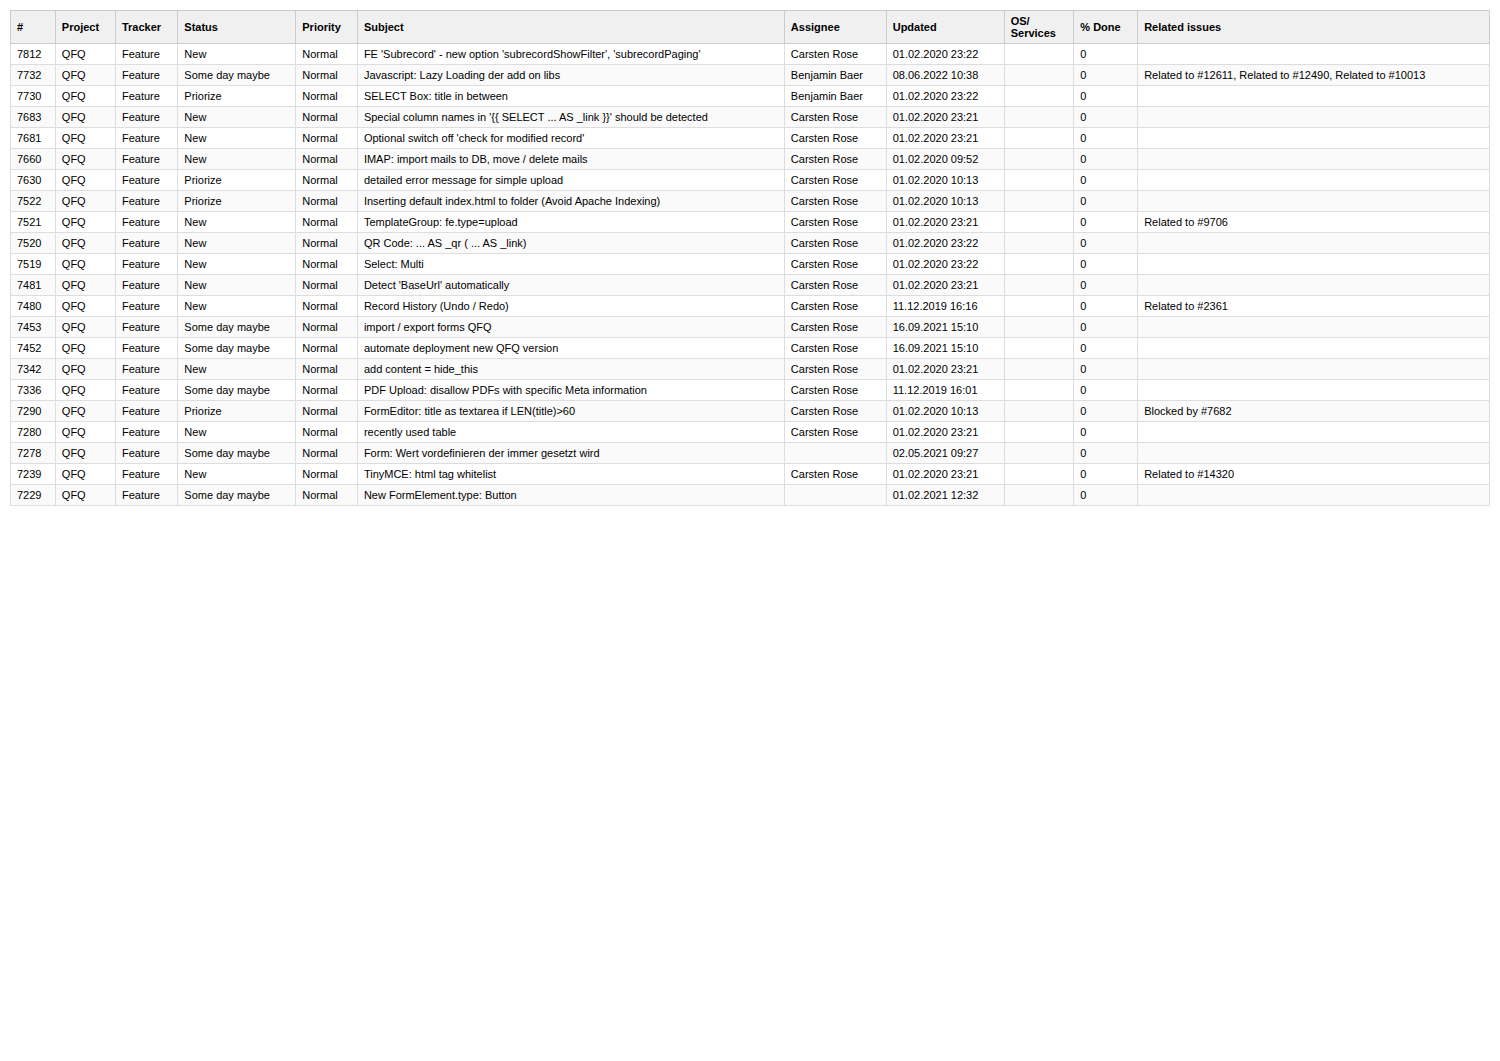| # | Project | Tracker | Status | Priority | Subject | Assignee | Updated | OS/ Services | % Done | Related issues |
| --- | --- | --- | --- | --- | --- | --- | --- | --- | --- | --- |
| 7812 | QFQ | Feature | New | Normal | FE 'Subrecord' - new option 'subrecordShowFilter', 'subrecordPaging' | Carsten Rose | 01.02.2020 23:22 | | 0 | |
| 7732 | QFQ | Feature | Some day maybe | Normal | Javascript: Lazy Loading der add on libs | Benjamin Baer | 08.06.2022 10:38 | | 0 | Related to #12611, Related to #12490, Related to #10013 |
| 7730 | QFQ | Feature | Priorize | Normal | SELECT Box: title in between | Benjamin Baer | 01.02.2020 23:22 | | 0 | |
| 7683 | QFQ | Feature | New | Normal | Special column names in '{{ SELECT ... AS _link }}' should be detected | Carsten Rose | 01.02.2020 23:21 | | 0 | |
| 7681 | QFQ | Feature | New | Normal | Optional switch off 'check for modified record' | Carsten Rose | 01.02.2020 23:21 | | 0 | |
| 7660 | QFQ | Feature | New | Normal | IMAP: import mails to DB, move / delete mails | Carsten Rose | 01.02.2020 09:52 | | 0 | |
| 7630 | QFQ | Feature | Priorize | Normal | detailed error message for simple upload | Carsten Rose | 01.02.2020 10:13 | | 0 | |
| 7522 | QFQ | Feature | Priorize | Normal | Inserting default index.html to folder (Avoid Apache Indexing) | Carsten Rose | 01.02.2020 10:13 | | 0 | |
| 7521 | QFQ | Feature | New | Normal | TemplateGroup: fe.type=upload | Carsten Rose | 01.02.2020 23:21 | | 0 | Related to #9706 |
| 7520 | QFQ | Feature | New | Normal | QR Code: ... AS _qr ( ... AS _link) | Carsten Rose | 01.02.2020 23:22 | | 0 | |
| 7519 | QFQ | Feature | New | Normal | Select: Multi | Carsten Rose | 01.02.2020 23:22 | | 0 | |
| 7481 | QFQ | Feature | New | Normal | Detect 'BaseUrl' automatically | Carsten Rose | 01.02.2020 23:21 | | 0 | |
| 7480 | QFQ | Feature | New | Normal | Record History (Undo / Redo) | Carsten Rose | 11.12.2019 16:16 | | 0 | Related to #2361 |
| 7453 | QFQ | Feature | Some day maybe | Normal | import / export forms QFQ | Carsten Rose | 16.09.2021 15:10 | | 0 | |
| 7452 | QFQ | Feature | Some day maybe | Normal | automate deployment new QFQ version | Carsten Rose | 16.09.2021 15:10 | | 0 | |
| 7342 | QFQ | Feature | New | Normal | add content = hide_this | Carsten Rose | 01.02.2020 23:21 | | 0 | |
| 7336 | QFQ | Feature | Some day maybe | Normal | PDF Upload: disallow PDFs with specific Meta information | Carsten Rose | 11.12.2019 16:01 | | 0 | |
| 7290 | QFQ | Feature | Priorize | Normal | FormEditor: title as textarea if LEN(title)>60 | Carsten Rose | 01.02.2020 10:13 | | 0 | Blocked by #7682 |
| 7280 | QFQ | Feature | New | Normal | recently used table | Carsten Rose | 01.02.2020 23:21 | | 0 | |
| 7278 | QFQ | Feature | Some day maybe | Normal | Form: Wert vordefinieren der immer gesetzt wird | | 02.05.2021 09:27 | | 0 | |
| 7239 | QFQ | Feature | New | Normal | TinyMCE: html tag whitelist | Carsten Rose | 01.02.2020 23:21 | | 0 | Related to #14320 |
| 7229 | QFQ | Feature | Some day maybe | Normal | New FormElement.type: Button | | 01.02.2021 12:32 | | 0 | |